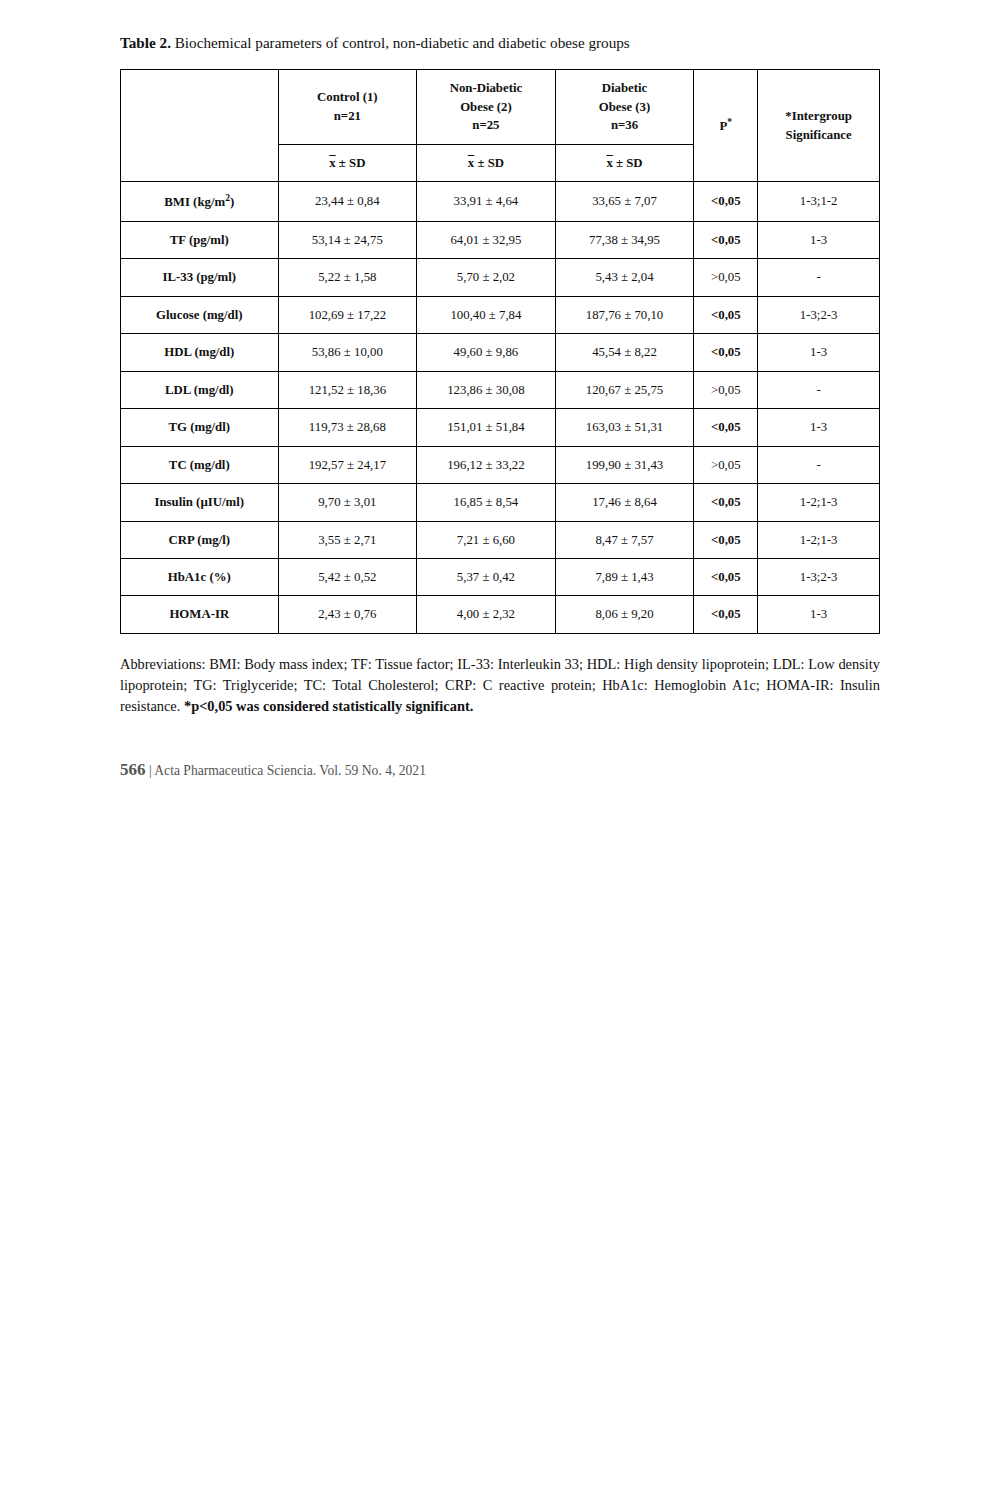Table 2. Biochemical parameters of control, non-diabetic and diabetic obese groups
| | Control (1) n=21 | Non-Diabetic Obese (2) n=25 | Diabetic Obese (3) n=36 | P * | *Intergroup Significance |
| --- | --- | --- | --- | --- | --- |
| x ± SD | x ± SD | x ± SD |
| BMI (kg/m 2 ) | 23,44 ± 0,84 | 33,91 ± 4,64 | 33,65 ± 7,07 | <0,05 | 1-3;1-2 |
| TF (pg/ml) | 53,14 ± 24,75 | 64,01 ± 32,95 | 77,38 ± 34,95 | <0,05 | 1-3 |
| IL-33 (pg/ml) | 5,22 ± 1,58 | 5,70 ± 2,02 | 5,43 ± 2,04 | >0,05 | - |
| Glucose (mg/dl) | 102,69 ± 17,22 | 100,40 ± 7,84 | 187,76 ± 70,10 | <0,05 | 1-3;2-3 |
| HDL (mg/dl) | 53,86 ± 10,00 | 49,60 ± 9,86 | 45,54 ± 8,22 | <0,05 | 1-3 |
| LDL (mg/dl) | 121,52 ± 18,36 | 123,86 ± 30,08 | 120,67 ± 25,75 | >0,05 | - |
| TG (mg/dl) | 119,73 ± 28,68 | 151,01 ± 51,84 | 163,03 ± 51,31 | <0,05 | 1-3 |
| TC (mg/dl) | 192,57 ± 24,17 | 196,12 ± 33,22 | 199,90 ± 31,43 | >0,05 | - |
| Insulin (µIU/ml) | 9,70 ± 3,01 | 16,85 ± 8,54 | 17,46 ± 8,64 | <0,05 | 1-2;1-3 |
| CRP (mg/l) | 3,55 ± 2,71 | 7,21 ± 6,60 | 8,47 ± 7,57 | <0,05 | 1-2;1-3 |
| HbA1c (%) | 5,42 ± 0,52 | 5,37 ± 0,42 | 7,89 ± 1,43 | <0,05 | 1-3;2-3 |
| HOMA-IR | 2,43 ± 0,76 | 4,00 ± 2,32 | 8,06 ± 9,20 | <0,05 | 1-3 |
Abbreviations: BMI: Body mass index; TF: Tissue factor; IL-33: Interleukin 33; HDL: High density lipoprotein; LDL: Low density lipoprotein; TG: Triglyceride; TC: Total Cholesterol; CRP: C reactive protein; HbA1c: Hemoglobin A1c; HOMA-IR: Insulin resistance. *p<0,05 was considered statistically significant.
566 | Acta Pharmaceutica Sciencia. Vol. 59 No. 4, 2021